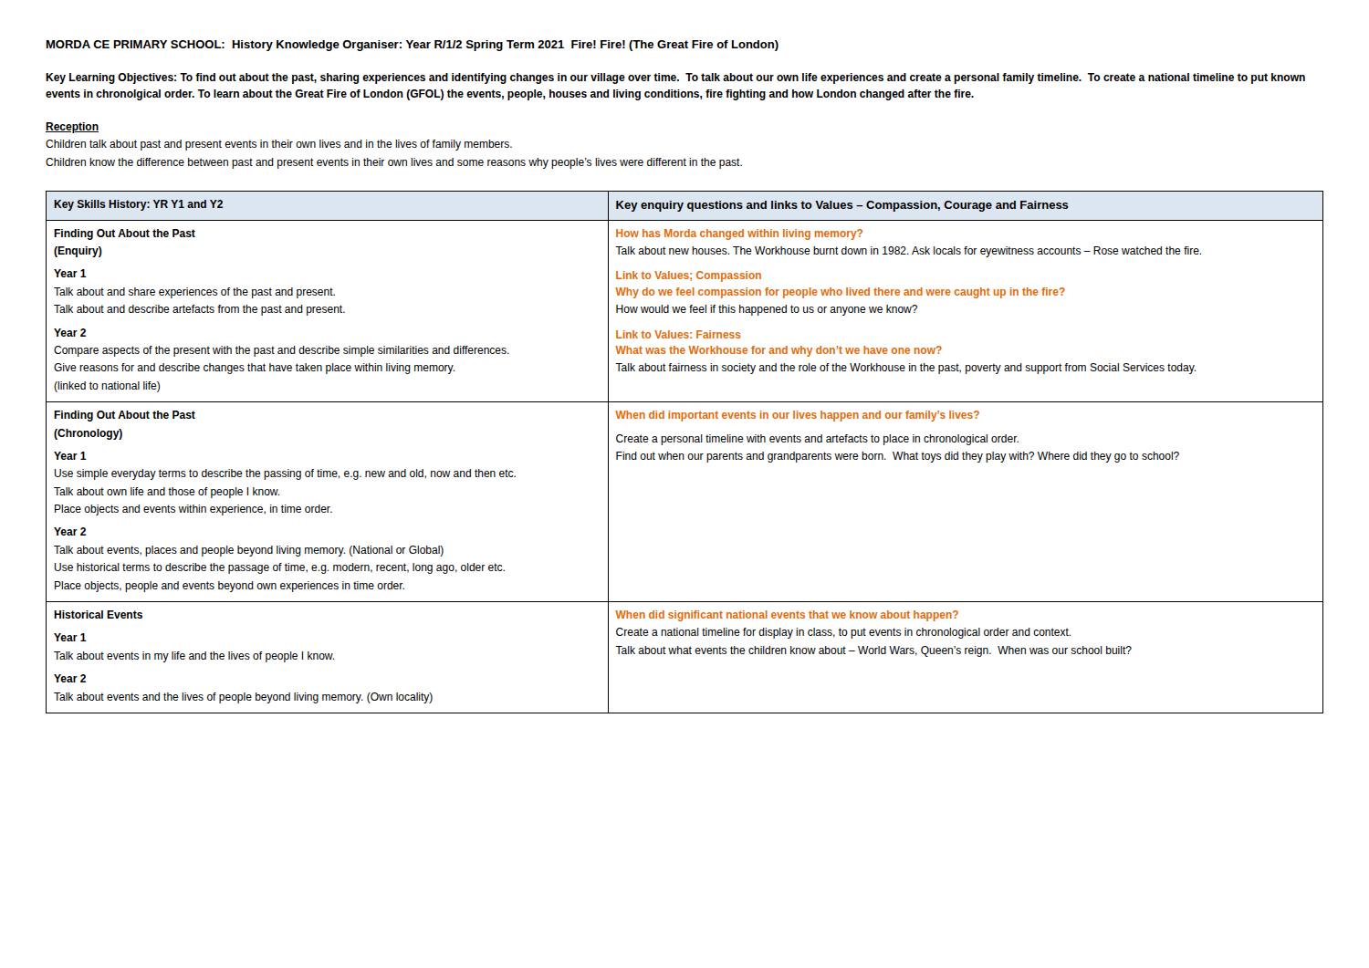MORDA CE PRIMARY SCHOOL: History Knowledge Organiser: Year R/1/2 Spring Term 2021 Fire! Fire! (The Great Fire of London)
Key Learning Objectives: To find out about the past, sharing experiences and identifying changes in our village over time. To talk about our own life experiences and create a personal family timeline. To create a national timeline to put known events in chronolgical order. To learn about the Great Fire of London (GFOL) the events, people, houses and living conditions, fire fighting and how London changed after the fire.
Reception
Children talk about past and present events in their own lives and in the lives of family members.
Children know the difference between past and present events in their own lives and some reasons why people’s lives were different in the past.
| Key Skills History: YR Y1 and Y2 | Key enquiry questions and links to Values – Compassion, Courage and Fairness |
| --- | --- |
| Finding Out About the Past (Enquiry) Year 1 Talk about and share experiences of the past and present. Talk about and describe artefacts from the past and present. Year 2 Compare aspects of the present with the past and describe simple similarities and differences. Give reasons for and describe changes that have taken place within living memory. (linked to national life) | How has Morda changed within living memory? Talk about new houses. The Workhouse burnt down in 1982. Ask locals for eyewitness accounts – Rose watched the fire. Link to Values; Compassion Why do we feel compassion for people who lived there and were caught up in the fire? How would we feel if this happened to us or anyone we know? Link to Values: Fairness What was the Workhouse for and why don’t we have one now? Talk about fairness in society and the role of the Workhouse in the past, poverty and support from Social Services today. |
| Finding Out About the Past (Chronology) Year 1 Use simple everyday terms to describe the passing of time, e.g. new and old, now and then etc. Talk about own life and those of people I know. Place objects and events within experience, in time order. Year 2 Talk about events, places and people beyond living memory. (National or Global) Use historical terms to describe the passage of time, e.g. modern, recent, long ago, older etc. Place objects, people and events beyond own experiences in time order. | When did important events in our lives happen and our family’s lives? Create a personal timeline with events and artefacts to place in chronological order. Find out when our parents and grandparents were born. What toys did they play with? Where did they go to school? |
| Historical Events Year 1 Talk about events in my life and the lives of people I know. Year 2 Talk about events and the lives of people beyond living memory. (Own locality) | When did significant national events that we know about happen? Create a national timeline for display in class, to put events in chronological order and context. Talk about what events the children know about – World Wars, Queen’s reign. When was our school built? |